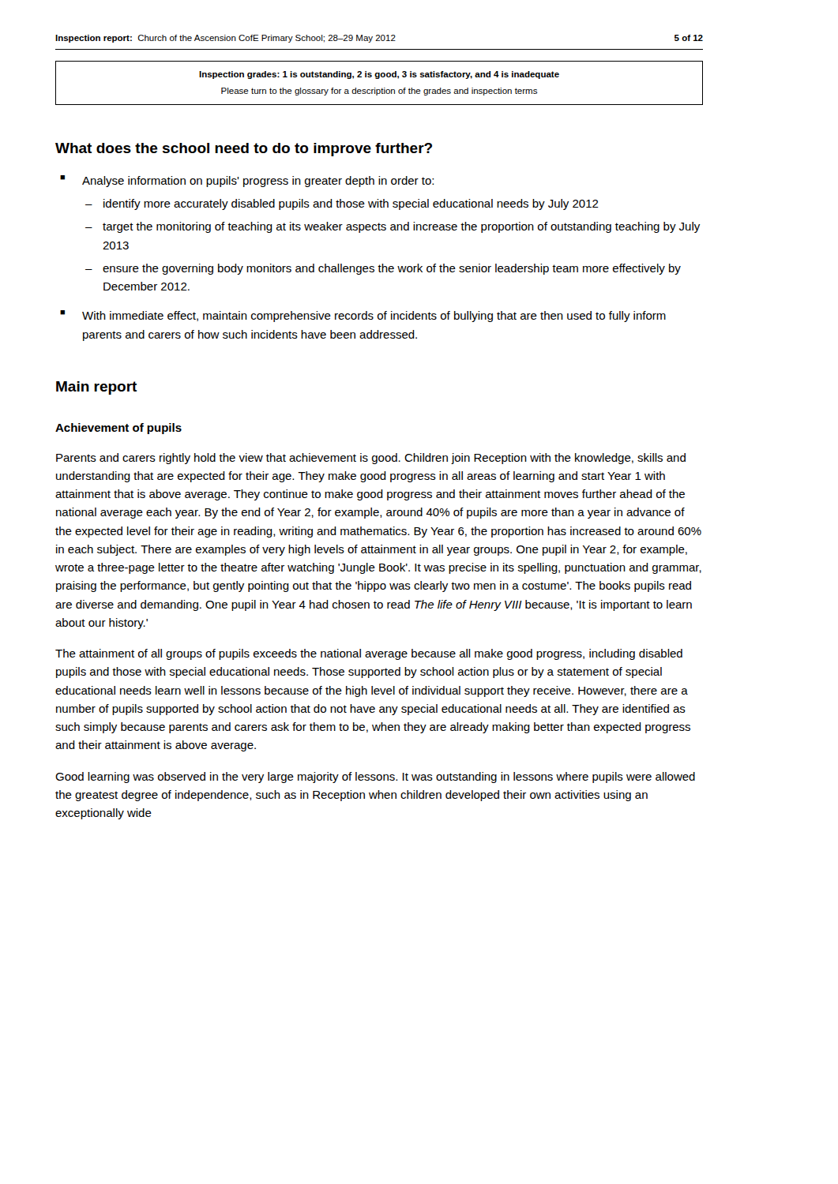Inspection report: Church of the Ascension CofE Primary School; 28–29 May 2012
5 of 12
Inspection grades: 1 is outstanding, 2 is good, 3 is satisfactory, and 4 is inadequate
Please turn to the glossary for a description of the grades and inspection terms
What does the school need to do to improve further?
Analyse information on pupils' progress in greater depth in order to:
identify more accurately disabled pupils and those with special educational needs by July 2012
target the monitoring of teaching at its weaker aspects and increase the proportion of outstanding teaching by July 2013
ensure the governing body monitors and challenges the work of the senior leadership team more effectively by December 2012.
With immediate effect, maintain comprehensive records of incidents of bullying that are then used to fully inform parents and carers of how such incidents have been addressed.
Main report
Achievement of pupils
Parents and carers rightly hold the view that achievement is good. Children join Reception with the knowledge, skills and understanding that are expected for their age. They make good progress in all areas of learning and start Year 1 with attainment that is above average. They continue to make good progress and their attainment moves further ahead of the national average each year. By the end of Year 2, for example, around 40% of pupils are more than a year in advance of the expected level for their age in reading, writing and mathematics. By Year 6, the proportion has increased to around 60% in each subject. There are examples of very high levels of attainment in all year groups. One pupil in Year 2, for example, wrote a three-page letter to the theatre after watching 'Jungle Book'. It was precise in its spelling, punctuation and grammar, praising the performance, but gently pointing out that the 'hippo was clearly two men in a costume'. The books pupils read are diverse and demanding. One pupil in Year 4 had chosen to read The life of Henry VIII because, 'It is important to learn about our history.'
The attainment of all groups of pupils exceeds the national average because all make good progress, including disabled pupils and those with special educational needs. Those supported by school action plus or by a statement of special educational needs learn well in lessons because of the high level of individual support they receive. However, there are a number of pupils supported by school action that do not have any special educational needs at all. They are identified as such simply because parents and carers ask for them to be, when they are already making better than expected progress and their attainment is above average.
Good learning was observed in the very large majority of lessons. It was outstanding in lessons where pupils were allowed the greatest degree of independence, such as in Reception when children developed their own activities using an exceptionally wide